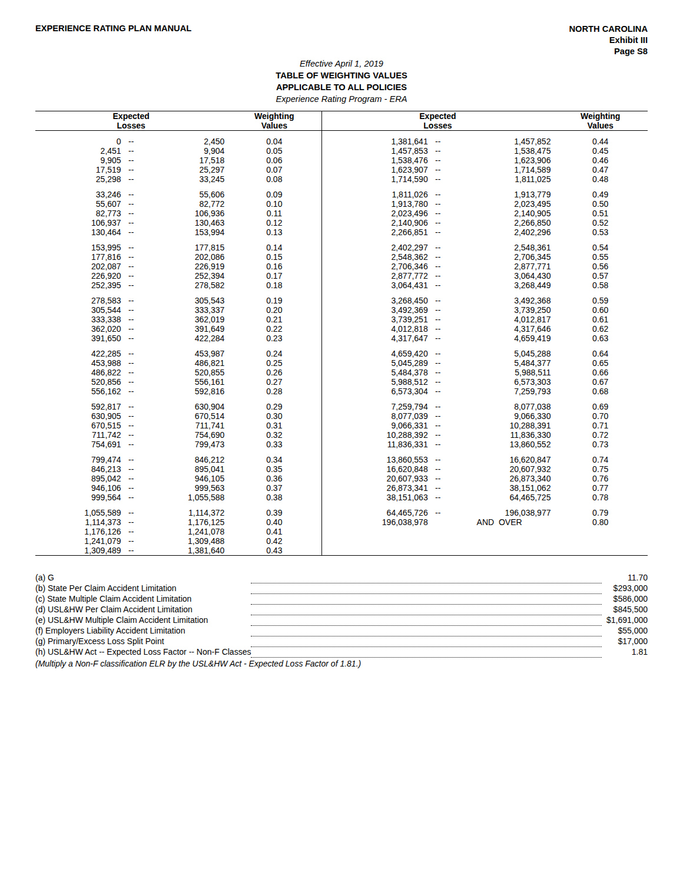EXPERIENCE RATING PLAN MANUAL
NORTH CAROLINA
Exhibit III
Page S8
Effective April 1, 2019
TABLE OF WEIGHTING VALUES
APPLICABLE TO ALL POLICIES
Experience Rating Program - ERA
| Expected | Weighting | Expected | Weighting |
| --- | --- | --- | --- |
| Losses | Values | Losses | Values |
| 0 | -- | 2,450 | 0.04 | 1,381,641 | -- | 1,457,852 | 0.44 |
| 2,451 | -- | 9,904 | 0.05 | 1,457,853 | -- | 1,538,475 | 0.45 |
| 9,905 | -- | 17,518 | 0.06 | 1,538,476 | -- | 1,623,906 | 0.46 |
| 17,519 | -- | 25,297 | 0.07 | 1,623,907 | -- | 1,714,589 | 0.47 |
| 25,298 | -- | 33,245 | 0.08 | 1,714,590 | -- | 1,811,025 | 0.48 |
| 33,246 | -- | 55,606 | 0.09 | 1,811,026 | -- | 1,913,779 | 0.49 |
| 55,607 | -- | 82,772 | 0.10 | 1,913,780 | -- | 2,023,495 | 0.50 |
| 82,773 | -- | 106,936 | 0.11 | 2,023,496 | -- | 2,140,905 | 0.51 |
| 106,937 | -- | 130,463 | 0.12 | 2,140,906 | -- | 2,266,850 | 0.52 |
| 130,464 | -- | 153,994 | 0.13 | 2,266,851 | -- | 2,402,296 | 0.53 |
| 153,995 | -- | 177,815 | 0.14 | 2,402,297 | -- | 2,548,361 | 0.54 |
| 177,816 | -- | 202,086 | 0.15 | 2,548,362 | -- | 2,706,345 | 0.55 |
| 202,087 | -- | 226,919 | 0.16 | 2,706,346 | -- | 2,877,771 | 0.56 |
| 226,920 | -- | 252,394 | 0.17 | 2,877,772 | -- | 3,064,430 | 0.57 |
| 252,395 | -- | 278,582 | 0.18 | 3,064,431 | -- | 3,268,449 | 0.58 |
| 278,583 | -- | 305,543 | 0.19 | 3,268,450 | -- | 3,492,368 | 0.59 |
| 305,544 | -- | 333,337 | 0.20 | 3,492,369 | -- | 3,739,250 | 0.60 |
| 333,338 | -- | 362,019 | 0.21 | 3,739,251 | -- | 4,012,817 | 0.61 |
| 362,020 | -- | 391,649 | 0.22 | 4,012,818 | -- | 4,317,646 | 0.62 |
| 391,650 | -- | 422,284 | 0.23 | 4,317,647 | -- | 4,659,419 | 0.63 |
| 422,285 | -- | 453,987 | 0.24 | 4,659,420 | -- | 5,045,288 | 0.64 |
| 453,988 | -- | 486,821 | 0.25 | 5,045,289 | -- | 5,484,377 | 0.65 |
| 486,822 | -- | 520,855 | 0.26 | 5,484,378 | -- | 5,988,511 | 0.66 |
| 520,856 | -- | 556,161 | 0.27 | 5,988,512 | -- | 6,573,303 | 0.67 |
| 556,162 | -- | 592,816 | 0.28 | 6,573,304 | -- | 7,259,793 | 0.68 |
| 592,817 | -- | 630,904 | 0.29 | 7,259,794 | -- | 8,077,038 | 0.69 |
| 630,905 | -- | 670,514 | 0.30 | 8,077,039 | -- | 9,066,330 | 0.70 |
| 670,515 | -- | 711,741 | 0.31 | 9,066,331 | -- | 10,288,391 | 0.71 |
| 711,742 | -- | 754,690 | 0.32 | 10,288,392 | -- | 11,836,330 | 0.72 |
| 754,691 | -- | 799,473 | 0.33 | 11,836,331 | -- | 13,860,552 | 0.73 |
| 799,474 | -- | 846,212 | 0.34 | 13,860,553 | -- | 16,620,847 | 0.74 |
| 846,213 | -- | 895,041 | 0.35 | 16,620,848 | -- | 20,607,932 | 0.75 |
| 895,042 | -- | 946,105 | 0.36 | 20,607,933 | -- | 26,873,340 | 0.76 |
| 946,106 | -- | 999,563 | 0.37 | 26,873,341 | -- | 38,151,062 | 0.77 |
| 999,564 | -- | 1,055,588 | 0.38 | 38,151,063 | -- | 64,465,725 | 0.78 |
| 1,055,589 | -- | 1,114,372 | 0.39 | 64,465,726 | -- | 196,038,977 | 0.79 |
| 1,114,373 | -- | 1,176,125 | 0.40 | 196,038,978 | | AND OVER | 0.80 |
| 1,176,126 | -- | 1,241,078 | 0.41 | | | | |
| 1,241,079 | -- | 1,309,488 | 0.42 | | | | |
| 1,309,489 | -- | 1,381,640 | 0.43 | | | | |
| (a) G | | 11.70 |
| (b) State Per Claim Accident Limitation | | $293,000 |
| (c) State Multiple Claim Accident Limitation | | $586,000 |
| (d) USL&HW Per Claim Accident Limitation | | $845,500 |
| (e) USL&HW Multiple Claim Accident Limitation | | $1,691,000 |
| (f) Employers Liability Accident Limitation | | $55,000 |
| (g) Primary/Excess Loss Split Point | | $17,000 |
| (h) USL&HW Act -- Expected Loss Factor -- Non-F Classes | | 1.81 |
(Multiply a Non-F classification ELR by the USL&HW Act - Expected Loss Factor of 1.81.)